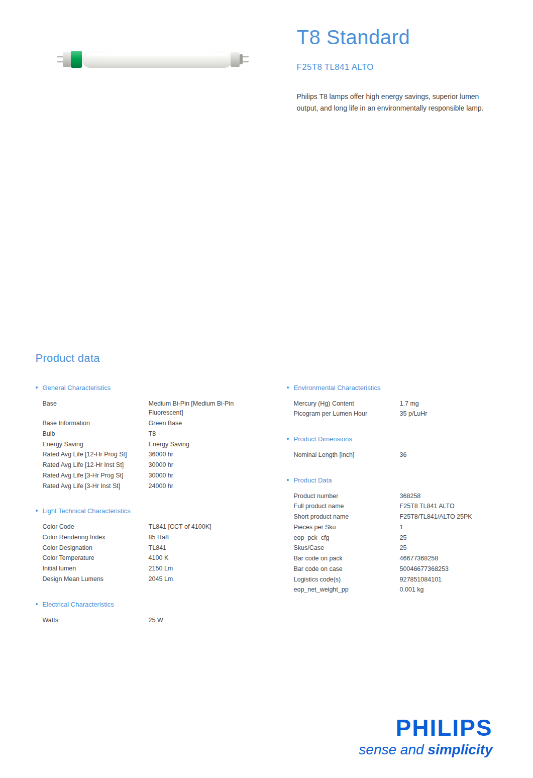T8 Standard
F25T8 TL841 ALTO
Philips T8 lamps offer high energy savings, superior lumen output, and long life in an environmentally responsible lamp.
Product data
General Characteristics
| Base | Medium Bi-Pin [Medium Bi-Pin Fluorescent] |
| Base Information | Green Base |
| Bulb | T8 |
| Energy Saving | Energy Saving |
| Rated Avg Life [12-Hr Prog St] | 36000 hr |
| Rated Avg Life [12-Hr Inst St] | 30000 hr |
| Rated Avg Life [3-Hr Prog St] | 30000 hr |
| Rated Avg Life [3-Hr Inst St] | 24000 hr |
Light Technical Characteristics
| Color Code | TL841 [CCT of 4100K] |
| Color Rendering Index | 85 Ra8 |
| Color Designation | TL841 |
| Color Temperature | 4100 K |
| Initial lumen | 2150 Lm |
| Design Mean Lumens | 2045 Lm |
Electrical Characteristics
| Watts | 25 W |
Environmental Characteristics
| Mercury (Hg) Content | 1.7 mg |
| Picogram per Lumen Hour | 35 p/LuHr |
Product Dimensions
| Nominal Length [inch] | 36 |
Product Data
| Product number | 368258 |
| Full product name | F25T8 TL841 ALTO |
| Short product name | F25T8/TL841/ALTO 25PK |
| Pieces per Sku | 1 |
| eop_pck_cfg | 25 |
| Skus/Case | 25 |
| Bar code on pack | 46677368258 |
| Bar code on case | 50046677368253 |
| Logistics code(s) | 927851084101 |
| eop_net_weight_pp | 0.001 kg |
PHILIPS
sense and simplicity